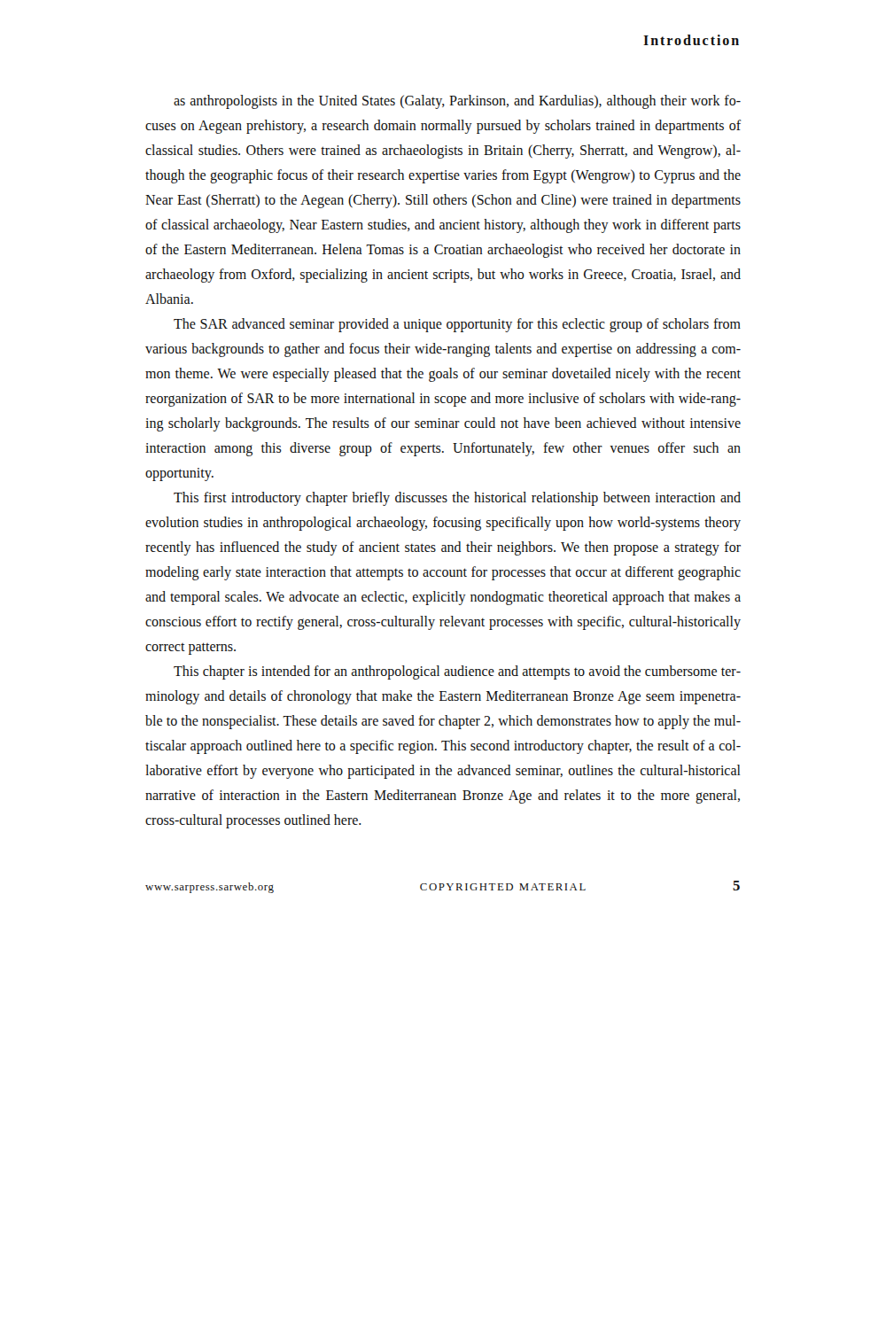Introduction
as anthropologists in the United States (Galaty, Parkinson, and Kardulias), although their work focuses on Aegean prehistory, a research domain normally pursued by scholars trained in departments of classical studies. Others were trained as archaeologists in Britain (Cherry, Sherratt, and Wengrow), although the geographic focus of their research expertise varies from Egypt (Wengrow) to Cyprus and the Near East (Sherratt) to the Aegean (Cherry). Still others (Schon and Cline) were trained in departments of classical archaeology, Near Eastern studies, and ancient history, although they work in different parts of the Eastern Mediterranean. Helena Tomas is a Croatian archaeologist who received her doctorate in archaeology from Oxford, specializing in ancient scripts, but who works in Greece, Croatia, Israel, and Albania.
The SAR advanced seminar provided a unique opportunity for this eclectic group of scholars from various backgrounds to gather and focus their wide-ranging talents and expertise on addressing a common theme. We were especially pleased that the goals of our seminar dovetailed nicely with the recent reorganization of SAR to be more international in scope and more inclusive of scholars with wide-ranging scholarly backgrounds. The results of our seminar could not have been achieved without intensive interaction among this diverse group of experts. Unfortunately, few other venues offer such an opportunity.
This first introductory chapter briefly discusses the historical relationship between interaction and evolution studies in anthropological archaeology, focusing specifically upon how world-systems theory recently has influenced the study of ancient states and their neighbors. We then propose a strategy for modeling early state interaction that attempts to account for processes that occur at different geographic and temporal scales. We advocate an eclectic, explicitly nondogmatic theoretical approach that makes a conscious effort to rectify general, cross-culturally relevant processes with specific, cultural-historically correct patterns.
This chapter is intended for an anthropological audience and attempts to avoid the cumbersome terminology and details of chronology that make the Eastern Mediterranean Bronze Age seem impenetrable to the nonspecialist. These details are saved for chapter 2, which demonstrates how to apply the multiscalar approach outlined here to a specific region. This second introductory chapter, the result of a collaborative effort by everyone who participated in the advanced seminar, outlines the cultural-historical narrative of interaction in the Eastern Mediterranean Bronze Age and relates it to the more general, cross-cultural processes outlined here.
www.sarpress.sarweb.org COPYRIGHTED MATERIAL 5